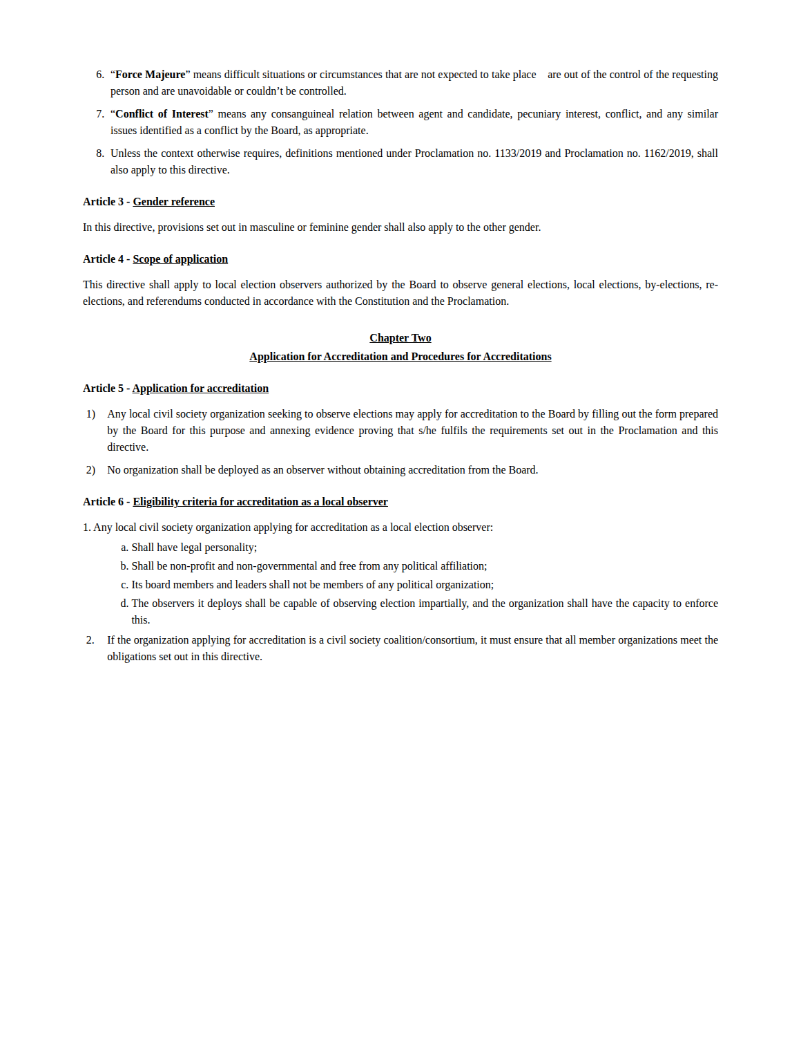“Force Majeure” means difficult situations or circumstances that are not expected to take place are out of the control of the requesting person and are unavoidable or couldn’t be controlled.
“Conflict of Interest” means any consanguineal relation between agent and candidate, pecuniary interest, conflict, and any similar issues identified as a conflict by the Board, as appropriate.
Unless the context otherwise requires, definitions mentioned under Proclamation no. 1133/2019 and Proclamation no. 1162/2019, shall also apply to this directive.
Article 3 - Gender reference
In this directive, provisions set out in masculine or feminine gender shall also apply to the other gender.
Article 4 - Scope of application
This directive shall apply to local election observers authorized by the Board to observe general elections, local elections, by-elections, re-elections, and referendums conducted in accordance with the Constitution and the Proclamation.
Chapter Two
Application for Accreditation and Procedures for Accreditations
Article 5 - Application for accreditation
Any local civil society organization seeking to observe elections may apply for accreditation to the Board by filling out the form prepared by the Board for this purpose and annexing evidence proving that s/he fulfils the requirements set out in the Proclamation and this directive.
No organization shall be deployed as an observer without obtaining accreditation from the Board.
Article 6 - Eligibility criteria for accreditation as a local observer
1. Any local civil society organization applying for accreditation as a local election observer:
Shall have legal personality;
Shall be non-profit and non-governmental and free from any political affiliation;
Its board members and leaders shall not be members of any political organization;
The observers it deploys shall be capable of observing election impartially, and the organization shall have the capacity to enforce this.
If the organization applying for accreditation is a civil society coalition/consortium, it must ensure that all member organizations meet the obligations set out in this directive.